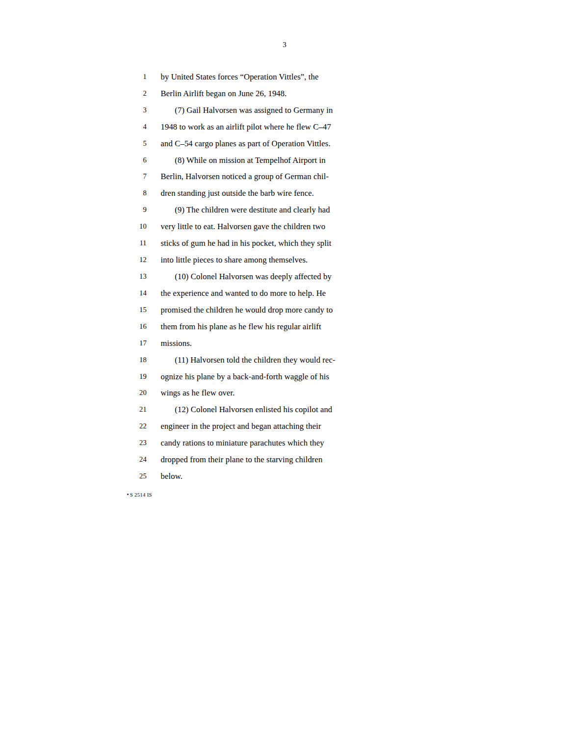3
| 1 | by United States forces “Operation Vittles”, the |
| 2 | Berlin Airlift began on June 26, 1948. |
| 3 | (7) Gail Halvorsen was assigned to Germany in |
| 4 | 1948 to work as an airlift pilot where he flew C–47 |
| 5 | and C–54 cargo planes as part of Operation Vittles. |
| 6 | (8) While on mission at Tempelhof Airport in |
| 7 | Berlin, Halvorsen noticed a group of German chil- |
| 8 | dren standing just outside the barb wire fence. |
| 9 | (9) The children were destitute and clearly had |
| 10 | very little to eat. Halvorsen gave the children two |
| 11 | sticks of gum he had in his pocket, which they split |
| 12 | into little pieces to share among themselves. |
| 13 | (10) Colonel Halvorsen was deeply affected by |
| 14 | the experience and wanted to do more to help. He |
| 15 | promised the children he would drop more candy to |
| 16 | them from his plane as he flew his regular airlift |
| 17 | missions. |
| 18 | (11) Halvorsen told the children they would rec- |
| 19 | ognize his plane by a back-and-forth waggle of his |
| 20 | wings as he flew over. |
| 21 | (12) Colonel Halvorsen enlisted his copilot and |
| 22 | engineer in the project and began attaching their |
| 23 | candy rations to miniature parachutes which they |
| 24 | dropped from their plane to the starving children |
| 25 | below. |
•S 2514 IS